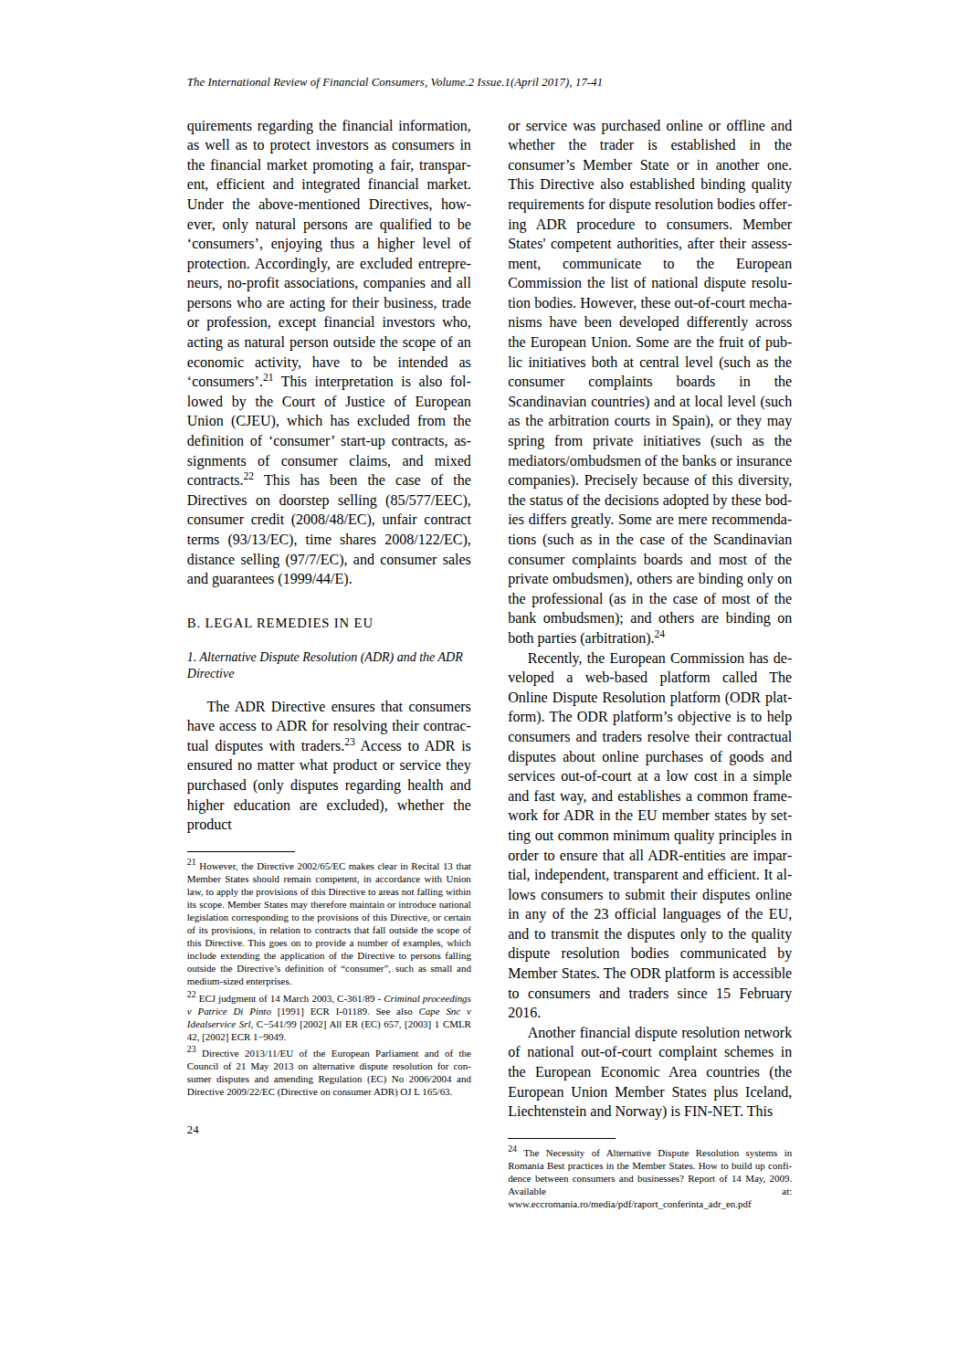The International Review of Financial Consumers, Volume.2 Issue.1(April 2017), 17-41
quirements regarding the financial information, as well as to protect investors as consumers in the financial market promoting a fair, transparent, efficient and integrated financial market. Under the above-mentioned Directives, however, only natural persons are qualified to be ‘consumers’, enjoying thus a higher level of protection. Accordingly, are excluded entrepreneurs, no-profit associations, companies and all persons who are acting for their business, trade or profession, except financial investors who, acting as natural person outside the scope of an economic activity, have to be intended as ‘consumers’.21 This interpretation is also followed by the Court of Justice of European Union (CJEU), which has excluded from the definition of ‘consumer’ start-up contracts, assignments of consumer claims, and mixed contracts.22 This has been the case of the Directives on doorstep selling (85/577/EEC), consumer credit (2008/48/EC), unfair contract terms (93/13/EC), time shares 2008/122/EC), distance selling (97/7/EC), and consumer sales and guarantees (1999/44/E).
B. LEGAL REMEDIES IN EU
1. Alternative Dispute Resolution (ADR) and the ADR Directive
The ADR Directive ensures that consumers have access to ADR for resolving their contractual disputes with traders.23 Access to ADR is ensured no matter what product or service they purchased (only disputes regarding health and higher education are excluded), whether the product
21 However, the Directive 2002/65/EC makes clear in Recital 13 that Member States should remain competent, in accordance with Union law, to apply the provisions of this Directive to areas not falling within its scope. Member States may therefore maintain or introduce national legislation corresponding to the provisions of this Directive, or certain of its provisions, in relation to contracts that fall outside the scope of this Directive. This goes on to provide a number of examples, which include extending the application of the Directive to persons falling outside the Directive’s definition of “consumer”, such as small and medium-sized enterprises.
22 ECJ judgment of 14 March 2003, C-361/89 - Criminal proceedings v Patrice Di Pinto [1991] ECR I-01189. See also Cape Snc v Idealservice Srl, C−541/99 [2002] All ER (EC) 657, [2003] 1 CMLR 42, [2002] ECR 1−9049.
23 Directive 2013/11/EU of the European Parliament and of the Council of 21 May 2013 on alternative dispute resolution for consumer disputes and amending Regulation (EC) No 2006/2004 and Directive 2009/22/EC (Directive on consumer ADR) OJ L 165/63.
24
or service was purchased online or offline and whether the trader is established in the consumer’s Member State or in another one. This Directive also established binding quality requirements for dispute resolution bodies offering ADR procedure to consumers. Member States' competent authorities, after their assessment, communicate to the European Commission the list of national dispute resolution bodies. However, these out-of-court mechanisms have been developed differently across the European Union. Some are the fruit of public initiatives both at central level (such as the consumer complaints boards in the Scandinavian countries) and at local level (such as the arbitration courts in Spain), or they may spring from private initiatives (such as the mediators/ombudsmen of the banks or insurance companies). Precisely because of this diversity, the status of the decisions adopted by these bodies differs greatly. Some are mere recommendations (such as in the case of the Scandinavian consumer complaints boards and most of the private ombudsmen), others are binding only on the professional (as in the case of most of the bank ombudsmen); and others are binding on both parties (arbitration).24
Recently, the European Commission has developed a web-based platform called The Online Dispute Resolution platform (ODR platform). The ODR platform’s objective is to help consumers and traders resolve their contractual disputes about online purchases of goods and services out-of-court at a low cost in a simple and fast way, and establishes a common framework for ADR in the EU member states by setting out common minimum quality principles in order to ensure that all ADR-entities are impartial, independent, transparent and efficient. It allows consumers to submit their disputes online in any of the 23 official languages of the EU, and to transmit the disputes only to the quality dispute resolution bodies communicated by Member States. The ODR platform is accessible to consumers and traders since 15 February 2016.
Another financial dispute resolution network of national out-of-court complaint schemes in the European Economic Area countries (the European Union Member States plus Iceland, Liechtenstein and Norway) is FIN-NET. This
24 The Necessity of Alternative Dispute Resolution systems in Romania Best practices in the Member States. How to build up confidence between consumers and businesses? Report of 14 May, 2009. Available at: www.eccromania.ro/media/pdf/raport_conferinta_adr_en.pdf